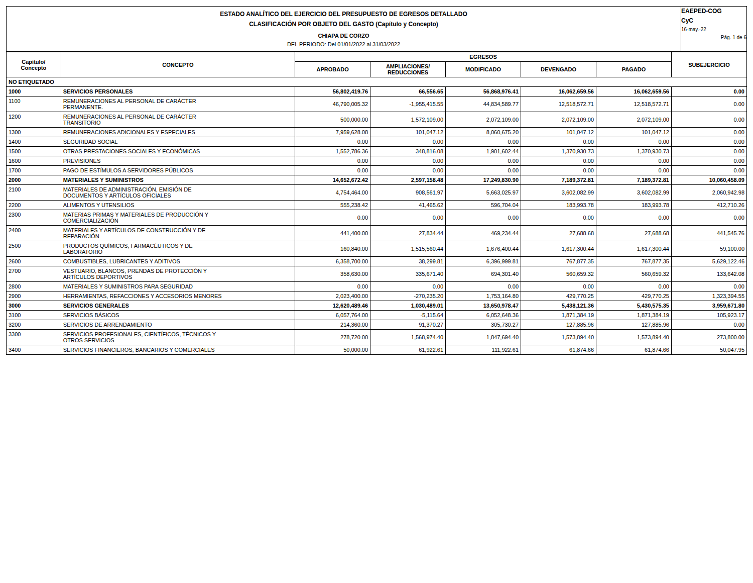| ESTADO ANALÍTICO DEL EJERCICIO DEL PRESUPUESTO DE EGRESOS DETALLADO CLASIFICACIÓN POR OBJETO DEL GASTO (Capítulo y Concepto) CHIAPA DE CORZO DEL PERIODO: Del 01/01/2022 al 31/03/2022 | EAEPED-COG CyC 16-may.-22 Pág. 1 de 6 |
| Capítulo/ Concepto | CONCEPTO | EGRESOS | SUBEJERCICIO |
| --- | --- | --- | --- |
| APROBADO | AMPLIACIONES/ REDUCCIONES | MODIFICADO | DEVENGADO | PAGADO |
| NO ETIQUETADO |
| 1000 | SERVICIOS PERSONALES | 56,802,419.76 | 66,556.65 | 56,868,976.41 | 16,062,659.56 | 16,062,659.56 | 0.00 |
| 1100 | REMUNERACIONES AL PERSONAL DE CARÁCTER PERMANENTE. | 46,790,005.32 | -1,955,415.55 | 44,834,589.77 | 12,518,572.71 | 12,518,572.71 | 0.00 |
| 1200 | REMUNERACIONES AL PERSONAL DE CARÁCTER TRANSITORIO | 500,000.00 | 1,572,109.00 | 2,072,109.00 | 2,072,109.00 | 2,072,109.00 | 0.00 |
| 1300 | REMUNERACIONES ADICIONALES Y ESPECIALES | 7,959,628.08 | 101,047.12 | 8,060,675.20 | 101,047.12 | 101,047.12 | 0.00 |
| 1400 | SEGURIDAD SOCIAL | 0.00 | 0.00 | 0.00 | 0.00 | 0.00 | 0.00 |
| 1500 | OTRAS PRESTACIONES SOCIALES Y ECONÓMICAS | 1,552,786.36 | 348,816.08 | 1,901,602.44 | 1,370,930.73 | 1,370,930.73 | 0.00 |
| 1600 | PREVISIONES | 0.00 | 0.00 | 0.00 | 0.00 | 0.00 | 0.00 |
| 1700 | PAGO DE ESTÍMULOS A SERVIDORES PÚBLICOS | 0.00 | 0.00 | 0.00 | 0.00 | 0.00 | 0.00 |
| 2000 | MATERIALES Y SUMINISTROS | 14,652,672.42 | 2,597,158.48 | 17,249,830.90 | 7,189,372.81 | 7,189,372.81 | 10,060,458.09 |
| 2100 | MATERIALES DE ADMINISTRACIÓN, EMISIÓN DE DOCUMENTOS Y ARTÍCULOS OFICIALES | 4,754,464.00 | 908,561.97 | 5,663,025.97 | 3,602,082.99 | 3,602,082.99 | 2,060,942.98 |
| 2200 | ALIMENTOS Y UTENSILIOS | 555,238.42 | 41,465.62 | 596,704.04 | 183,993.78 | 183,993.78 | 412,710.26 |
| 2300 | MATERIAS PRIMAS Y MATERIALES DE PRODUCCIÓN Y COMERCIALIZACIÓN | 0.00 | 0.00 | 0.00 | 0.00 | 0.00 | 0.00 |
| 2400 | MATERIALES Y ARTÍCULOS DE CONSTRUCCIÓN Y DE REPARACIÓN | 441,400.00 | 27,834.44 | 469,234.44 | 27,688.68 | 27,688.68 | 441,545.76 |
| 2500 | PRODUCTOS QUÍMICOS, FARMACÉUTICOS Y DE LABORATORIO | 160,840.00 | 1,515,560.44 | 1,676,400.44 | 1,617,300.44 | 1,617,300.44 | 59,100.00 |
| 2600 | COMBUSTIBLES, LUBRICANTES Y ADITIVOS | 6,358,700.00 | 38,299.81 | 6,396,999.81 | 767,877.35 | 767,877.35 | 5,629,122.46 |
| 2700 | VESTUARIO, BLANCOS, PRENDAS DE PROTECCIÓN Y ARTÍCULOS DEPORTIVOS | 358,630.00 | 335,671.40 | 694,301.40 | 560,659.32 | 560,659.32 | 133,642.08 |
| 2800 | MATERIALES Y SUMINISTROS PARA SEGURIDAD | 0.00 | 0.00 | 0.00 | 0.00 | 0.00 | 0.00 |
| 2900 | HERRAMIENTAS, REFACCIONES Y ACCESORIOS MENORES | 2,023,400.00 | -270,235.20 | 1,753,164.80 | 429,770.25 | 429,770.25 | 1,323,394.55 |
| 3000 | SERVICIOS GENERALES | 12,620,489.46 | 1,030,489.01 | 13,650,978.47 | 5,438,121.36 | 5,430,575.35 | 3,959,671.80 |
| 3100 | SERVICIOS BÁSICOS | 6,057,764.00 | -5,115.64 | 6,052,648.36 | 1,871,384.19 | 1,871,384.19 | 105,923.17 |
| 3200 | SERVICIOS DE ARRENDAMIENTO | 214,360.00 | 91,370.27 | 305,730.27 | 127,885.96 | 127,885.96 | 0.00 |
| 3300 | SERVICIOS PROFESIONALES, CIENTÍFICOS, TÉCNICOS Y OTROS SERVICIOS | 278,720.00 | 1,568,974.40 | 1,847,694.40 | 1,573,894.40 | 1,573,894.40 | 273,800.00 |
| 3400 | SERVICIOS FINANCIEROS, BANCARIOS Y COMERCIALES | 50,000.00 | 61,922.61 | 111,922.61 | 61,874.66 | 61,874.66 | 50,047.95 |